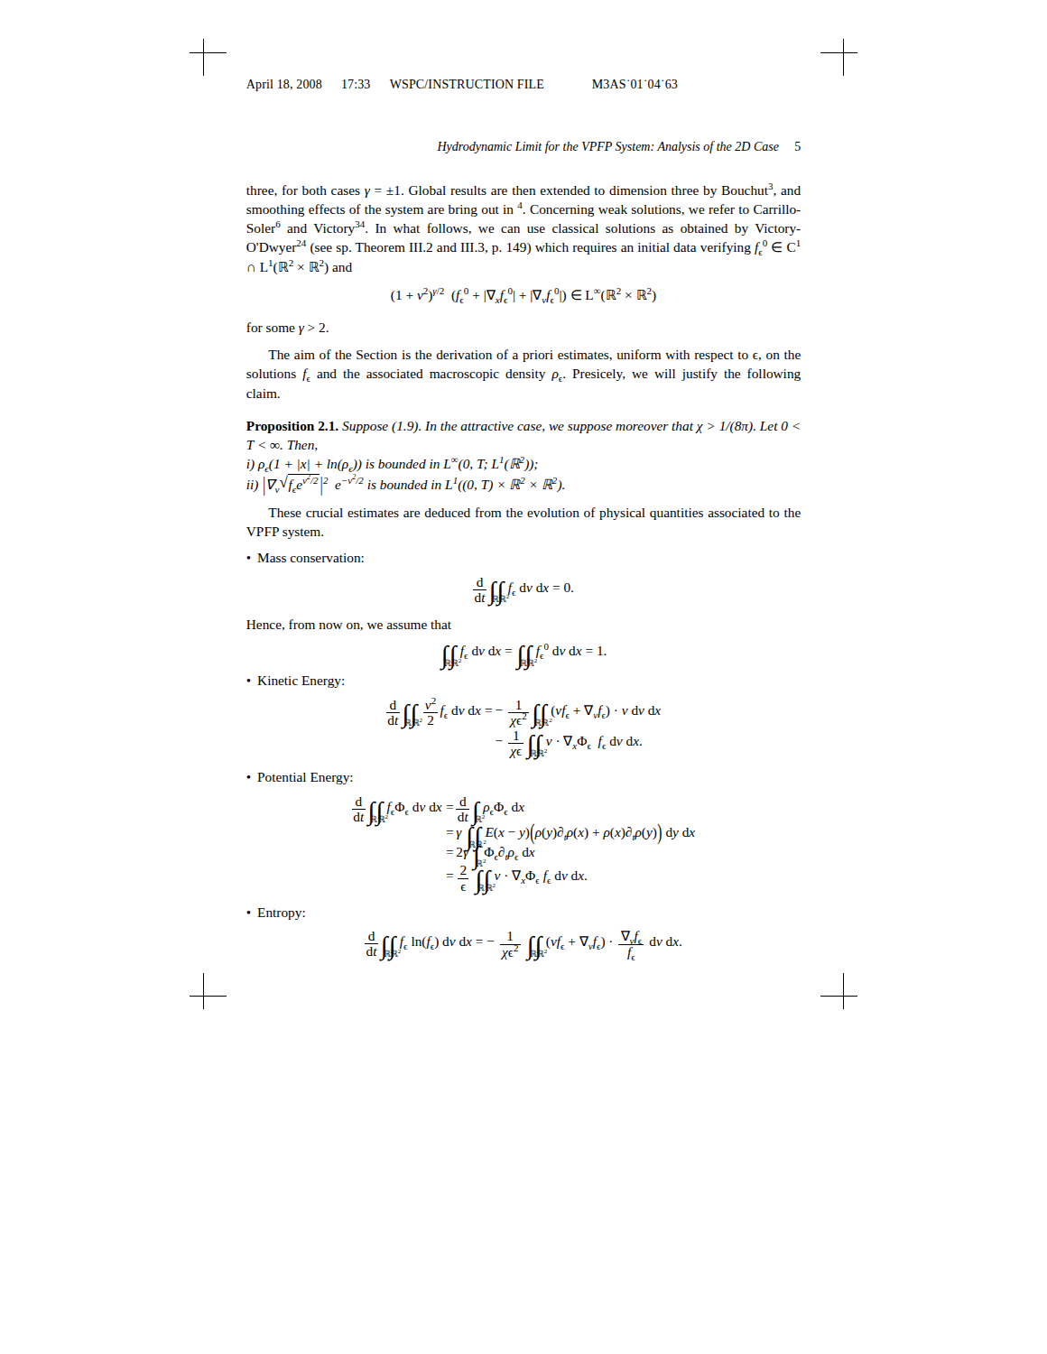April 18, 2008 17:33 WSPC/INSTRUCTION FILE M3AS˙01˙04˙63
Hydrodynamic Limit for the VPFP System: Analysis of the 2D Case5
three, for both cases γ = ±1. Global results are then extended to dimension three by Bouchut3, and smoothing effects of the system are bring out in 4. Concerning weak solutions, we refer to Carrillo-Soler6 and Victory34. In what follows, we can use classical solutions as obtained by Victory-O'Dwyer24 (see sp. Theorem III.2 and III.3, p. 149) which requires an initial data verifying fϵ0 ∈ C1 ∩ L1(ℝ2 × ℝ2) and
(1 + v2)γ/2 (fϵ0 + |∇xfϵ0| + |∇vfϵ0|) ∈ L∞(ℝ2 × ℝ2)
for some γ > 2.
The aim of the Section is the derivation of a priori estimates, uniform with respect to ϵ, on the solutions fϵ and the associated macroscopic density ρϵ. Presicely, we will justify the following claim.
Proposition 2.1. Suppose (1.9). In the attractive case, we suppose moreover that χ > 1/(8π). Let 0 < T < ∞. Then,
i) ρϵ(1 + |x| + ln(ρϵ)) is bounded in L∞(0, T; L1(ℝ2));
ii) |∇vfϵev2/2|2 e−v2/2 is bounded in L1((0, T) × ℝ2 × ℝ2).
These crucial estimates are deduced from the evolution of physical quantities associated to the VPFP system.
•Mass conservation:
ddt∫ℝ2∫ℝ2 fϵ dv dx = 0.
Hence, from now on, we assume that
∫ℝ2∫ℝ2 fϵ dv dx = ∫ℝ2∫ℝ2 fϵ0 dv dx = 1.
•Kinetic Energy:
ddt∫ℝ2∫ℝ2 v22 fϵ dv dx = − 1 χϵ2∫ℝ2∫ℝ2 (vfϵ + ∇vfϵ) · v dv dx
− 1 χϵ∫ℝ2∫ℝ2 v · ∇xΦϵ fϵ dv dx.
•Potential Energy:
ddt∫ℝ2∫ℝ2 fϵΦϵ dv dx = ddt∫ℝ2 ρϵΦϵ dx
= γ ∫ℝ2∫ℝ2 E(x − y)(ρ(y)∂tρ(x) + ρ(x)∂tρ(y)) dy dx
= 2γ ∫ℝ2 Φϵ∂tρϵ dx
= 2 ϵ ∫ℝ2∫ℝ2 v · ∇xΦϵ fϵ dv dx.
•Entropy:
ddt∫ℝ2∫ℝ2 fϵ ln(fϵ) dv dx = − 1 χϵ2 ∫ℝ2∫ℝ2 (vfϵ + ∇vfϵ) · ∇vfϵ fϵ dv dx.